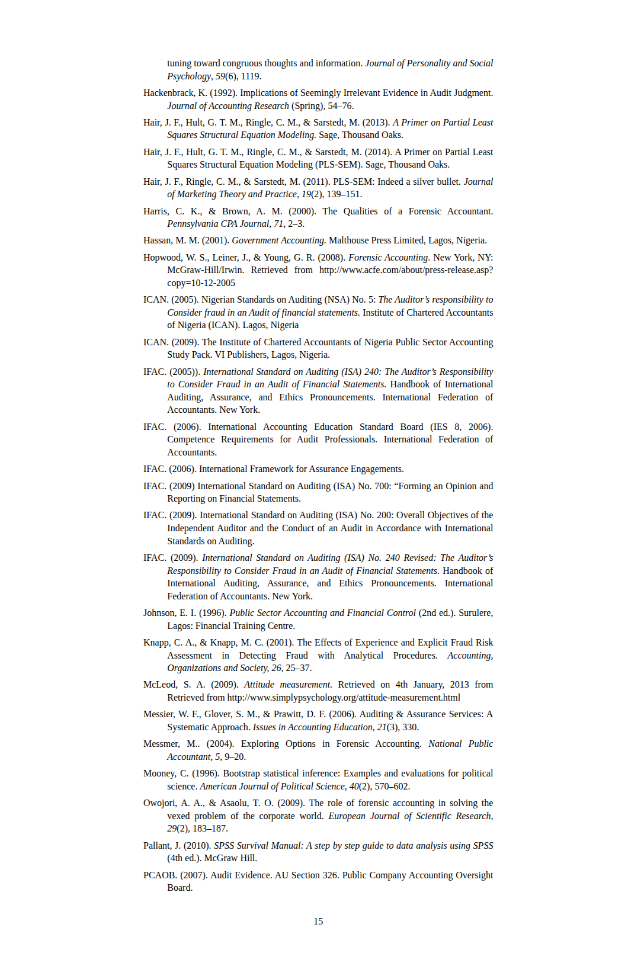tuning toward congruous thoughts and information. Journal of Personality and Social Psychology, 59(6), 1119.
Hackenbrack, K. (1992). Implications of Seemingly Irrelevant Evidence in Audit Judgment. Journal of Accounting Research (Spring), 54–76.
Hair, J. F., Hult, G. T. M., Ringle, C. M., & Sarstedt, M. (2013). A Primer on Partial Least Squares Structural Equation Modeling. Sage, Thousand Oaks.
Hair, J. F., Hult, G. T. M., Ringle, C. M., & Sarstedt, M. (2014). A Primer on Partial Least Squares Structural Equation Modeling (PLS-SEM). Sage, Thousand Oaks.
Hair, J. F., Ringle, C. M., & Sarstedt, M. (2011). PLS-SEM: Indeed a silver bullet. Journal of Marketing Theory and Practice, 19(2), 139–151.
Harris, C. K., & Brown, A. M. (2000). The Qualities of a Forensic Accountant. Pennsylvania CPA Journal, 71, 2–3.
Hassan, M. M. (2001). Government Accounting. Malthouse Press Limited, Lagos, Nigeria.
Hopwood, W. S., Leiner, J., & Young, G. R. (2008). Forensic Accounting. New York, NY: McGraw-Hill/Irwin. Retrieved from http://www.acfe.com/about/press-release.asp?copy=10-12-2005
ICAN. (2005). Nigerian Standards on Auditing (NSA) No. 5: The Auditor’s responsibility to Consider fraud in an Audit of financial statements. Institute of Chartered Accountants of Nigeria (ICAN). Lagos, Nigeria
ICAN. (2009). The Institute of Chartered Accountants of Nigeria Public Sector Accounting Study Pack. VI Publishers, Lagos, Nigeria.
IFAC. (2005)). International Standard on Auditing (ISA) 240: The Auditor’s Responsibility to Consider Fraud in an Audit of Financial Statements. Handbook of International Auditing, Assurance, and Ethics Pronouncements. International Federation of Accountants. New York.
IFAC. (2006). International Accounting Education Standard Board (IES 8, 2006). Competence Requirements for Audit Professionals. International Federation of Accountants.
IFAC. (2006). International Framework for Assurance Engagements.
IFAC. (2009) International Standard on Auditing (ISA) No. 700: “Forming an Opinion and Reporting on Financial Statements.
IFAC. (2009). International Standard on Auditing (ISA) No. 200: Overall Objectives of the Independent Auditor and the Conduct of an Audit in Accordance with International Standards on Auditing.
IFAC. (2009). International Standard on Auditing (ISA) No. 240 Revised: The Auditor’s Responsibility to Consider Fraud in an Audit of Financial Statements. Handbook of International Auditing, Assurance, and Ethics Pronouncements. International Federation of Accountants. New York.
Johnson, E. I. (1996). Public Sector Accounting and Financial Control (2nd ed.). Surulere, Lagos: Financial Training Centre.
Knapp, C. A., & Knapp, M. C. (2001). The Effects of Experience and Explicit Fraud Risk Assessment in Detecting Fraud with Analytical Procedures. Accounting, Organizations and Society, 26, 25–37.
McLeod, S. A. (2009). Attitude measurement. Retrieved on 4th January, 2013 from Retrieved from http://www.simplypsychology.org/attitude-measurement.html
Messier, W. F., Glover, S. M., & Prawitt, D. F. (2006). Auditing & Assurance Services: A Systematic Approach. Issues in Accounting Education, 21(3), 330.
Messmer, M.. (2004). Exploring Options in Forensic Accounting. National Public Accountant, 5, 9–20.
Mooney, C. (1996). Bootstrap statistical inference: Examples and evaluations for political science. American Journal of Political Science, 40(2), 570–602.
Owojori, A. A., & Asaolu, T. O. (2009). The role of forensic accounting in solving the vexed problem of the corporate world. European Journal of Scientific Research, 29(2), 183–187.
Pallant, J. (2010). SPSS Survival Manual: A step by step guide to data analysis using SPSS (4th ed.). McGraw Hill.
PCAOB. (2007). Audit Evidence. AU Section 326. Public Company Accounting Oversight Board.
15